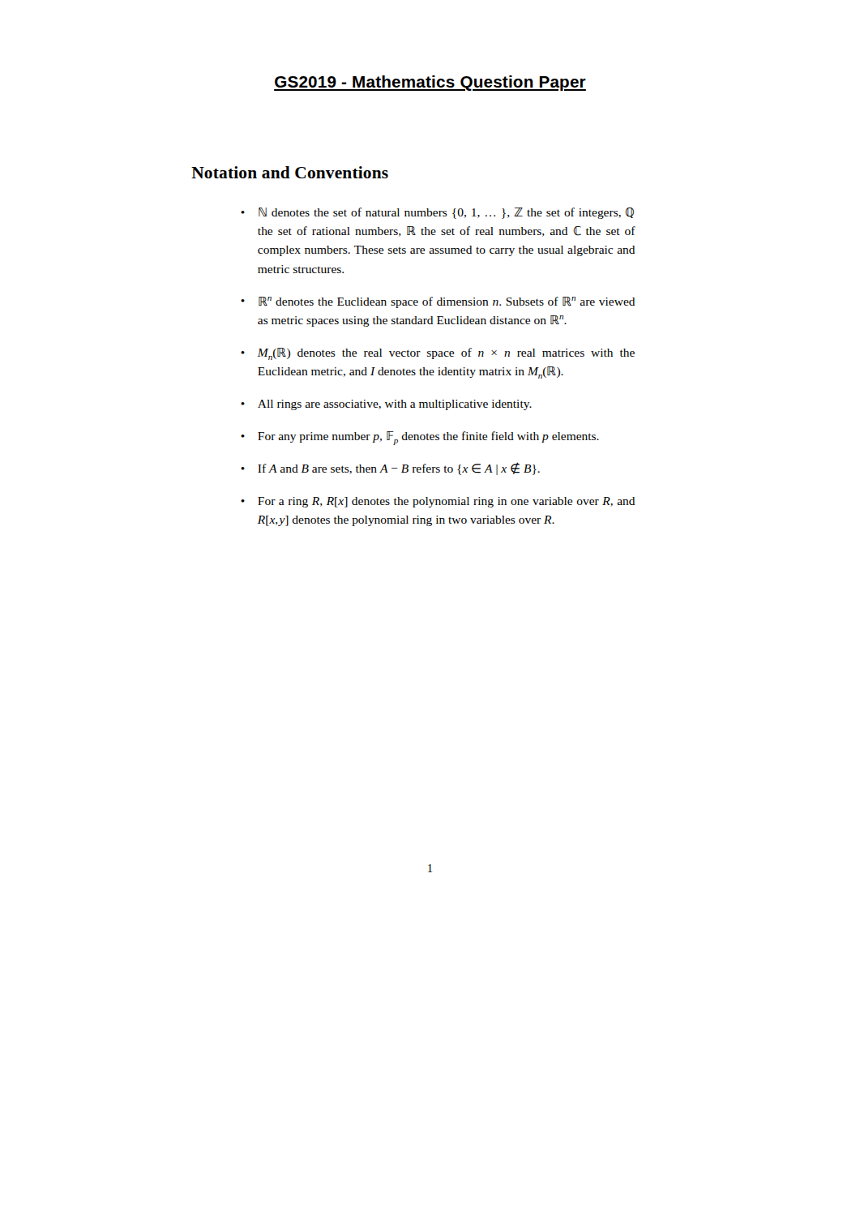GS2019 - Mathematics Question Paper
Notation and Conventions
ℕ denotes the set of natural numbers {0, 1, … }, ℤ the set of integers, ℚ the set of rational numbers, ℝ the set of real numbers, and ℂ the set of complex numbers. These sets are assumed to carry the usual algebraic and metric structures.
ℝn denotes the Euclidean space of dimension n. Subsets of ℝn are viewed as metric spaces using the standard Euclidean distance on ℝn.
Mn(ℝ) denotes the real vector space of n × n real matrices with the Euclidean metric, and I denotes the identity matrix in Mn(ℝ).
All rings are associative, with a multiplicative identity.
For any prime number p, 𝔽p denotes the finite field with p elements.
If A and B are sets, then A − B refers to {x ∈ A | x ∉ B}.
For a ring R, R[x] denotes the polynomial ring in one variable over R, and R[x, y] denotes the polynomial ring in two variables over R.
1